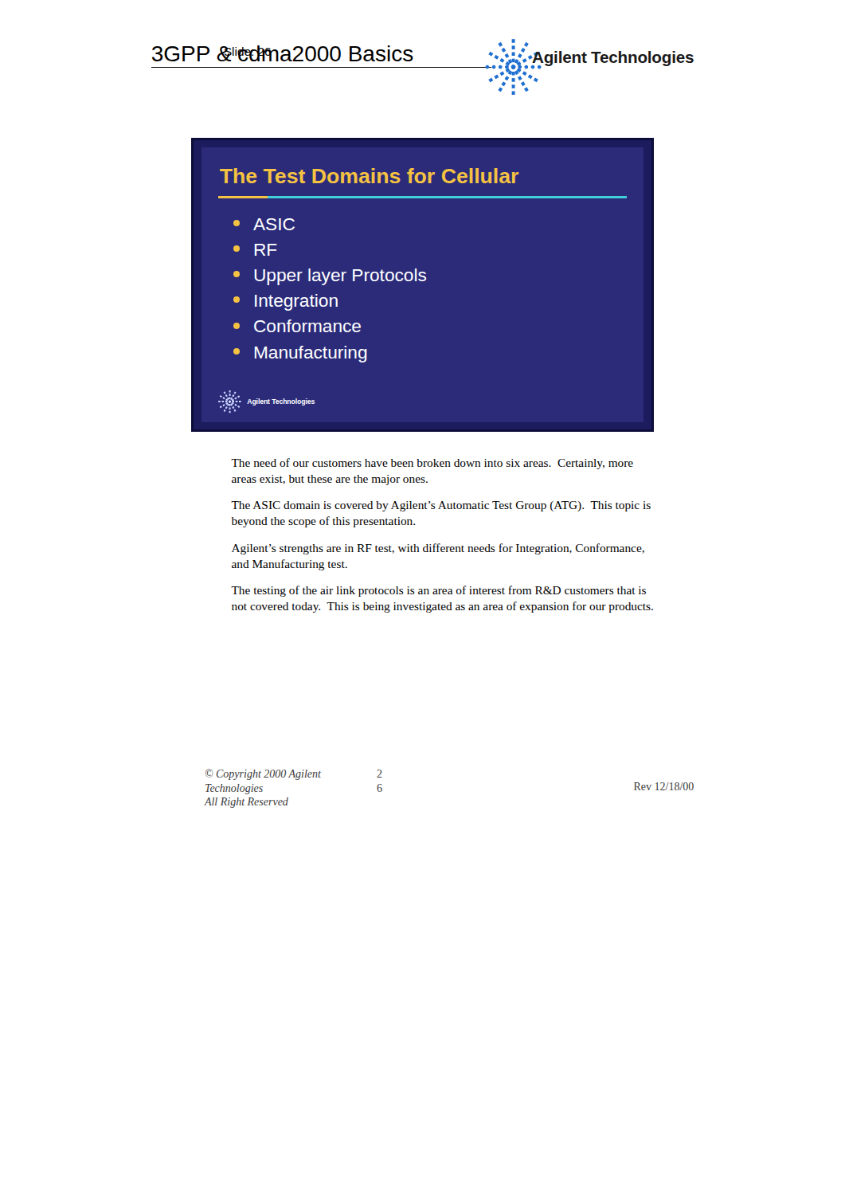3GPP & cdma2000 Basics
Slide: 26
Agilent Technologies
The Test Domains for Cellular
ASIC
RF
Upper layer Protocols
Integration
Conformance
Manufacturing
Agilent Technologies
The need of our customers have been broken down into six areas. Certainly, more areas exist, but these are the major ones.
The ASIC domain is covered by Agilent’s Automatic Test Group (ATG). This topic is beyond the scope of this presentation.
Agilent’s strengths are in RF test, with different needs for Integration, Conformance, and Manufacturing test.
The testing of the air link protocols is an area of interest from R&D customers that is not covered today. This is being investigated as an area of expansion for our products.
© Copyright 2000 Agilent Technologies
All Right Reserved
2
6
Rev 12/18/00